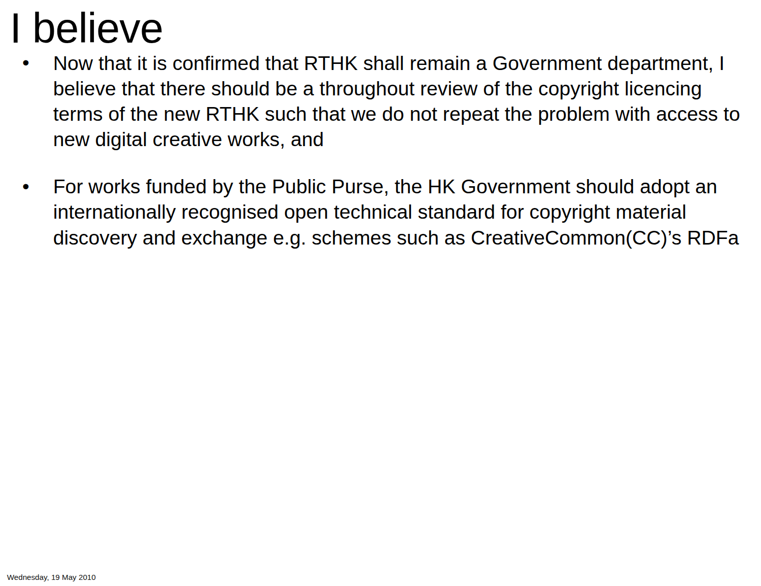I believe
Now that it is confirmed that RTHK shall remain a Government department, I believe that there should be a throughout review of the copyright licencing terms of the new RTHK such that we do not repeat the problem with access to new digital creative works, and
For works funded by the Public Purse, the HK Government should adopt an internationally recognised open technical standard for copyright material discovery and exchange e.g. schemes such as CreativeCommon(CC)’s RDFa
Wednesday, 19 May 2010